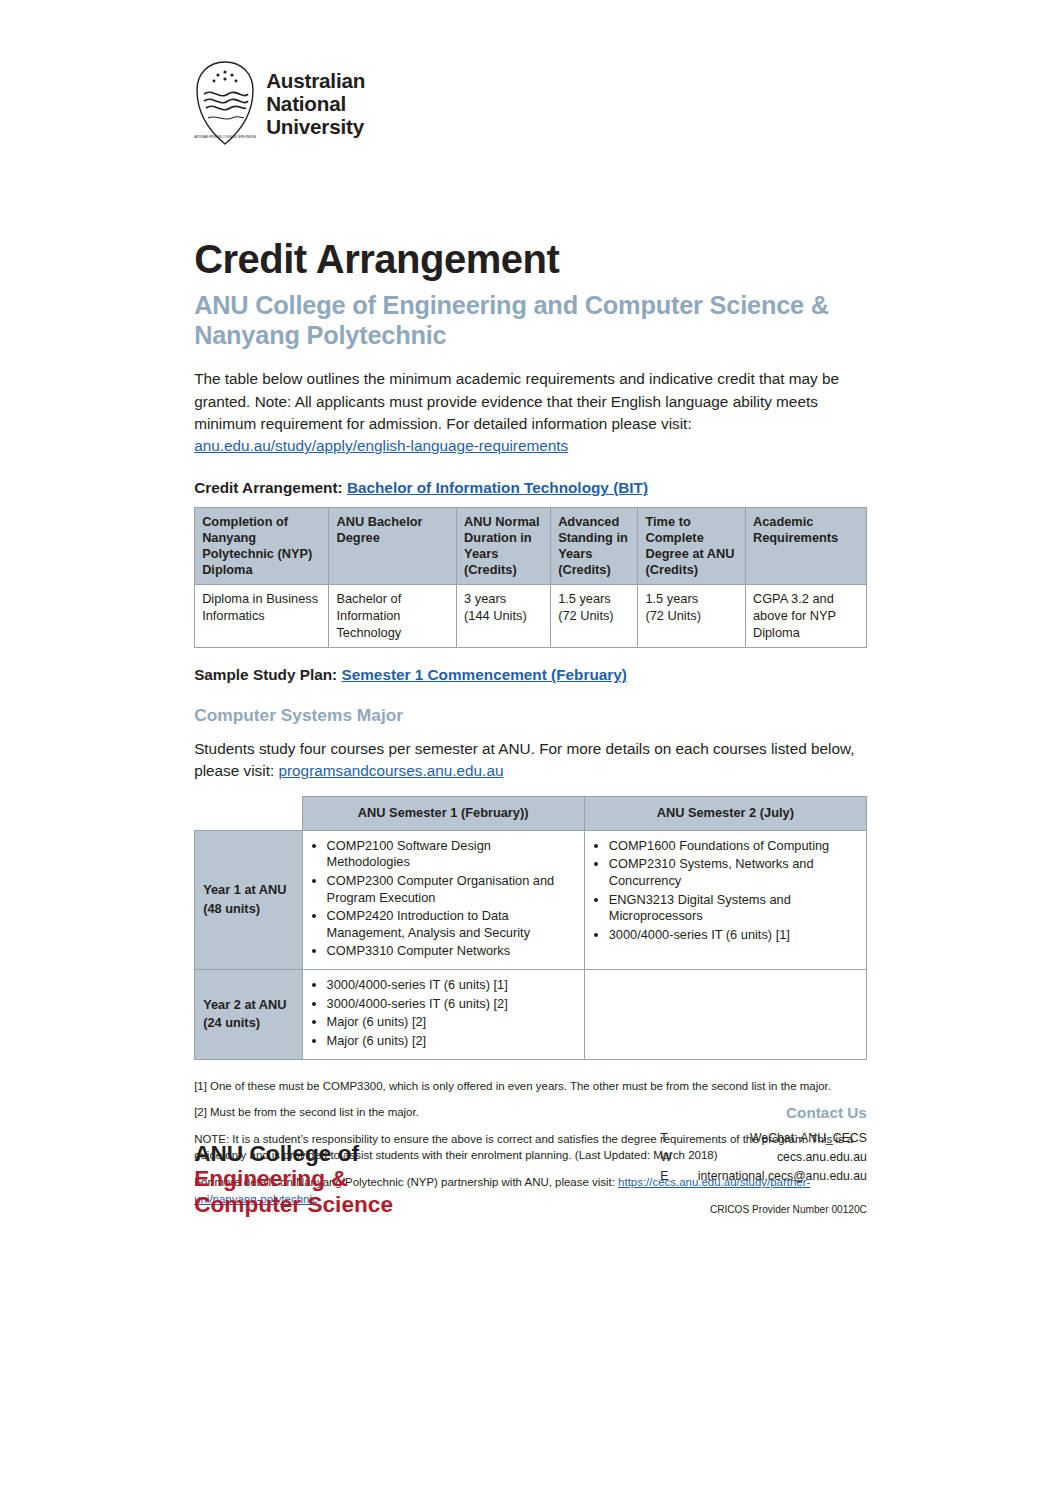NATURAM PRIMUM COGNOSCERE RERUM
Australian
National
University
Credit Arrangement
ANU College of Engineering and Computer Science &
Nanyang Polytechnic
The table below outlines the minimum academic requirements and indicative credit that may be granted. Note: All applicants must provide evidence that their English language ability meets minimum requirement for admission. For detailed information please visit: anu.edu.au/study/apply/english-language-requirements
Credit Arrangement: Bachelor of Information Technology (BIT)
| Completion of Nanyang Polytechnic (NYP) Diploma | ANU Bachelor Degree | ANU Normal Duration in Years (Credits) | Advanced Standing in Years (Credits) | Time to Complete Degree at ANU (Credits) | Academic Requirements |
| --- | --- | --- | --- | --- | --- |
| Diploma in Business Informatics | Bachelor of Information Technology | 3 years (144 Units) | 1.5 years (72 Units) | 1.5 years (72 Units) | CGPA 3.2 and above for NYP Diploma |
Sample Study Plan: Semester 1 Commencement (February)
Computer Systems Major
Students study four courses per semester at ANU. For more details on each courses listed below, please visit: programsandcourses.anu.edu.au
| | ANU Semester 1 (February)) | ANU Semester 2 (July) |
| --- | --- | --- |
| Year 1 at ANU (48 units) | COMP2100 Software Design Methodologies COMP2300 Computer Organisation and Program Execution COMP2420 Introduction to Data Management, Analysis and Security COMP3310 Computer Networks | COMP1600 Foundations of Computing COMP2310 Systems, Networks and Concurrency ENGN3213 Digital Systems and Microprocessors 3000/4000-series IT (6 units) [1] |
| Year 2 at ANU (24 units) | 3000/4000-series IT (6 units) [1] 3000/4000-series IT (6 units) [2] Major (6 units) [2] Major (6 units) [2] | |
[1] One of these must be COMP3300, which is only offered in even years. The other must be from the second list in the major.
[2] Must be from the second list in the major.
NOTE: It is a student’s responsibility to ensure the above is correct and satisfies the degree requirements of the program. This is a guide only and is provided to assist students with their enrolment planning. (Last Updated: March 2018)
For more details on Nanyang Polytechnic (NYP) partnership with ANU, please visit: https://cecs.anu.edu.au/study/partner-uni/nanyang-polytechnic
ANU College of
Engineering &
Computer Science
Contact Us
| T | WeChat: ANU_CECS |
| W | cecs.anu.edu.au |
| E | international.cecs@anu.edu.au |
CRICOS Provider Number 00120C